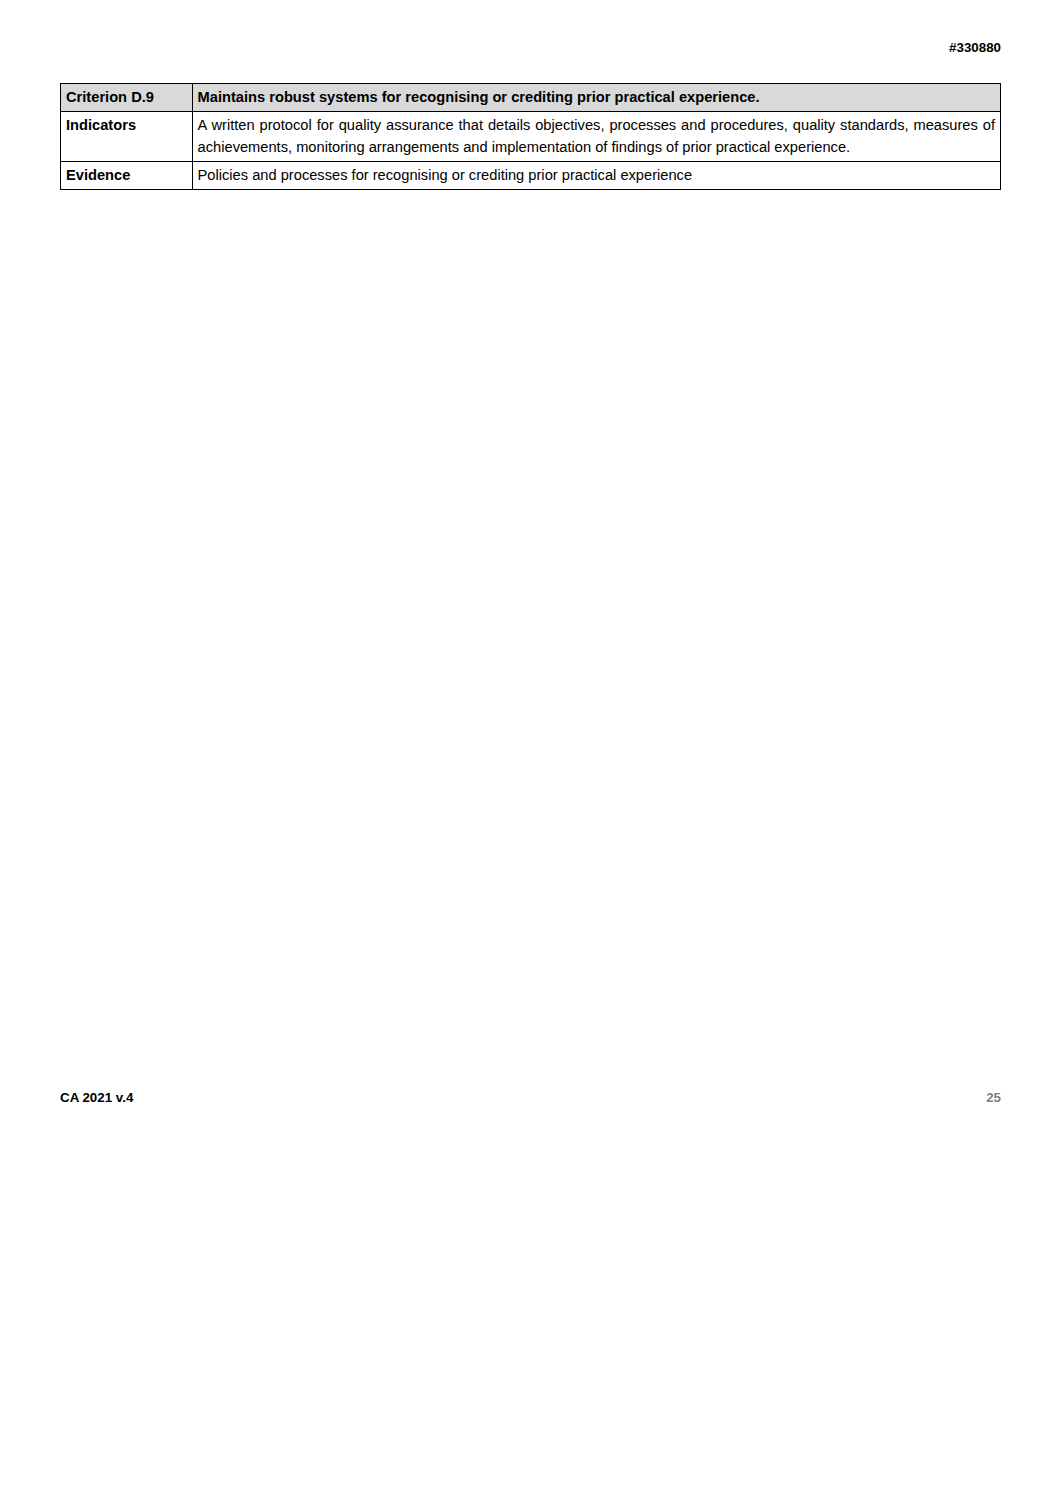#330880
| Criterion D.9 | Maintains robust systems for recognising or crediting prior practical experience. |
| Indicators | A written protocol for quality assurance that details objectives, processes and procedures, quality standards, measures of achievements, monitoring arrangements and implementation of findings of prior practical experience. |
| Evidence | Policies and processes for recognising or crediting prior practical experience |
CA 2021 v.4
25